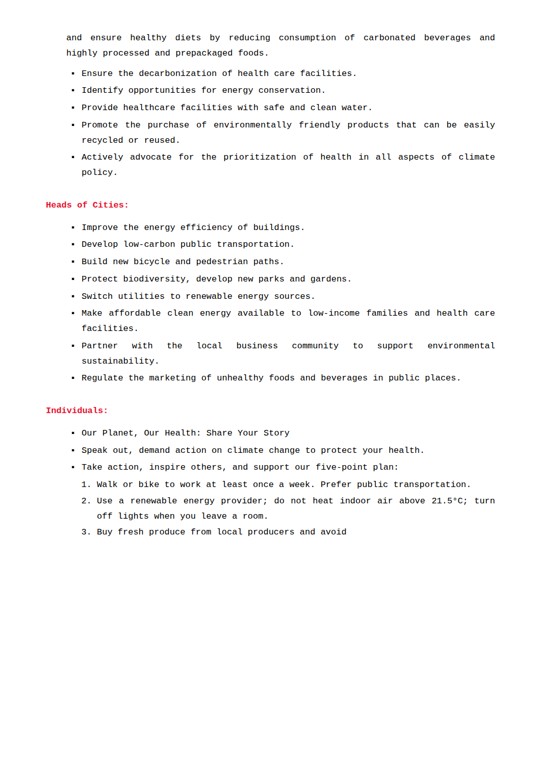and ensure healthy diets by reducing consumption of carbonated beverages and highly processed and prepackaged foods.
Ensure the decarbonization of health care facilities.
Identify opportunities for energy conservation.
Provide healthcare facilities with safe and clean water.
Promote the purchase of environmentally friendly products that can be easily recycled or reused.
Actively advocate for the prioritization of health in all aspects of climate policy.
Heads of Cities:
Improve the energy efficiency of buildings.
Develop low-carbon public transportation.
Build new bicycle and pedestrian paths.
Protect biodiversity, develop new parks and gardens.
Switch utilities to renewable energy sources.
Make affordable clean energy available to low-income families and health care facilities.
Partner with the local business community to support environmental sustainability.
Regulate the marketing of unhealthy foods and beverages in public places.
Individuals:
Our Planet, Our Health: Share Your Story
Speak out, demand action on climate change to protect your health.
Take action, inspire others, and support our five-point plan:
Walk or bike to work at least once a week. Prefer public transportation.
Use a renewable energy provider; do not heat indoor air above 21.5°C; turn off lights when you leave a room.
Buy fresh produce from local producers and avoid